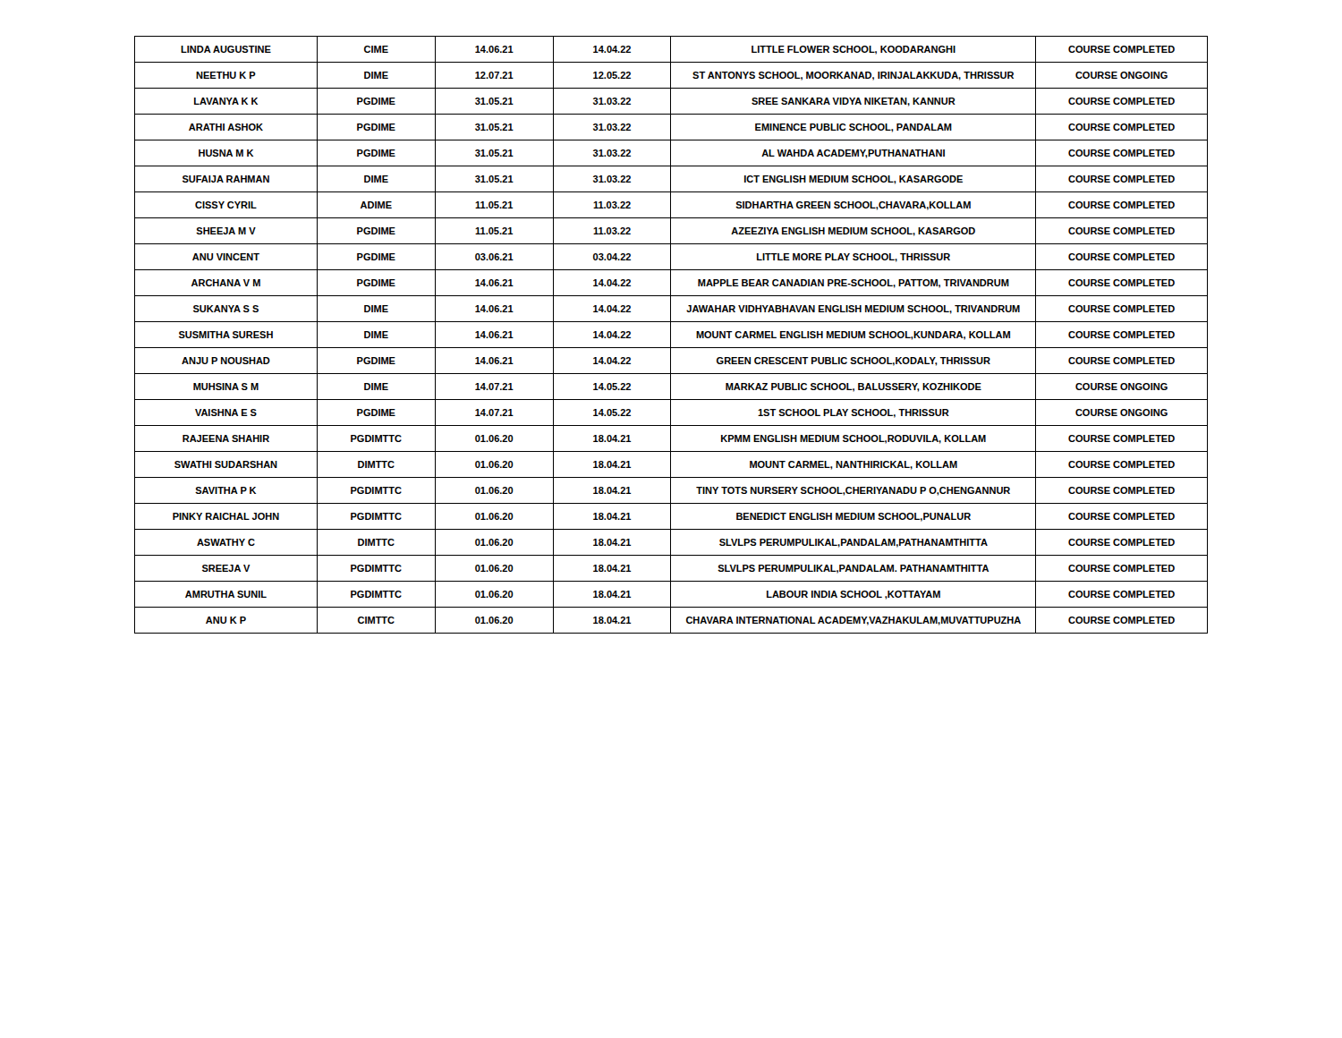| LINDA AUGUSTINE | CIME | 14.06.21 | 14.04.22 | LITTLE FLOWER SCHOOL, KOODARANGHI | COURSE COMPLETED |
| NEETHU K P | DIME | 12.07.21 | 12.05.22 | ST ANTONYS SCHOOL, MOORKANAD, IRINJALAKKUDA, THRISSUR | COURSE ONGOING |
| LAVANYA K K | PGDIME | 31.05.21 | 31.03.22 | SREE SANKARA VIDYA NIKETAN, KANNUR | COURSE COMPLETED |
| ARATHI ASHOK | PGDIME | 31.05.21 | 31.03.22 | EMINENCE PUBLIC SCHOOL, PANDALAM | COURSE COMPLETED |
| HUSNA M K | PGDIME | 31.05.21 | 31.03.22 | AL WAHDA ACADEMY,PUTHANATHANI | COURSE COMPLETED |
| SUFAIJA RAHMAN | DIME | 31.05.21 | 31.03.22 | ICT ENGLISH MEDIUM SCHOOL, KASARGODE | COURSE COMPLETED |
| CISSY CYRIL | ADIME | 11.05.21 | 11.03.22 | SIDHARTHA GREEN SCHOOL,CHAVARA,KOLLAM | COURSE COMPLETED |
| SHEEJA M V | PGDIME | 11.05.21 | 11.03.22 | AZEEZIYA ENGLISH MEDIUM SCHOOL, KASARGOD | COURSE COMPLETED |
| ANU VINCENT | PGDIME | 03.06.21 | 03.04.22 | LITTLE MORE PLAY SCHOOL, THRISSUR | COURSE COMPLETED |
| ARCHANA V M | PGDIME | 14.06.21 | 14.04.22 | MAPPLE BEAR CANADIAN PRE-SCHOOL, PATTOM, TRIVANDRUM | COURSE COMPLETED |
| SUKANYA S S | DIME | 14.06.21 | 14.04.22 | JAWAHAR VIDHYABHAVAN ENGLISH MEDIUM SCHOOL, TRIVANDRUM | COURSE COMPLETED |
| SUSMITHA SURESH | DIME | 14.06.21 | 14.04.22 | MOUNT CARMEL ENGLISH MEDIUM SCHOOL,KUNDARA, KOLLAM | COURSE COMPLETED |
| ANJU P NOUSHAD | PGDIME | 14.06.21 | 14.04.22 | GREEN CRESCENT PUBLIC SCHOOL,KODALY, THRISSUR | COURSE COMPLETED |
| MUHSINA S M | DIME | 14.07.21 | 14.05.22 | MARKAZ PUBLIC SCHOOL, BALUSSERY, KOZHIKODE | COURSE ONGOING |
| VAISHNA E S | PGDIME | 14.07.21 | 14.05.22 | 1ST SCHOOL PLAY SCHOOL, THRISSUR | COURSE ONGOING |
| RAJEENA SHAHIR | PGDIMTTC | 01.06.20 | 18.04.21 | KPMM ENGLISH MEDIUM SCHOOL,RODUVILA, KOLLAM | COURSE COMPLETED |
| SWATHI SUDARSHAN | DIMTTC | 01.06.20 | 18.04.21 | MOUNT CARMEL, NANTHIRICKAL, KOLLAM | COURSE COMPLETED |
| SAVITHA P K | PGDIMTTC | 01.06.20 | 18.04.21 | TINY TOTS NURSERY SCHOOL,CHERIYANADU P O,CHENGANNUR | COURSE COMPLETED |
| PINKY RAICHAL JOHN | PGDIMTTC | 01.06.20 | 18.04.21 | BENEDICT ENGLISH MEDIUM SCHOOL,PUNALUR | COURSE COMPLETED |
| ASWATHY C | DIMTTC | 01.06.20 | 18.04.21 | SLVLPS PERUMPULIKAL,PANDALAM,PATHANAMTHITTA | COURSE COMPLETED |
| SREEJA V | PGDIMTTC | 01.06.20 | 18.04.21 | SLVLPS PERUMPULIKAL,PANDALAM. PATHANAMTHITTA | COURSE COMPLETED |
| AMRUTHA SUNIL | PGDIMTTC | 01.06.20 | 18.04.21 | LABOUR INDIA SCHOOL ,KOTTAYAM | COURSE COMPLETED |
| ANU K P | CIMTTC | 01.06.20 | 18.04.21 | CHAVARA INTERNATIONAL ACADEMY,VAZHAKULAM,MUVATTUPUZHA | COURSE COMPLETED |